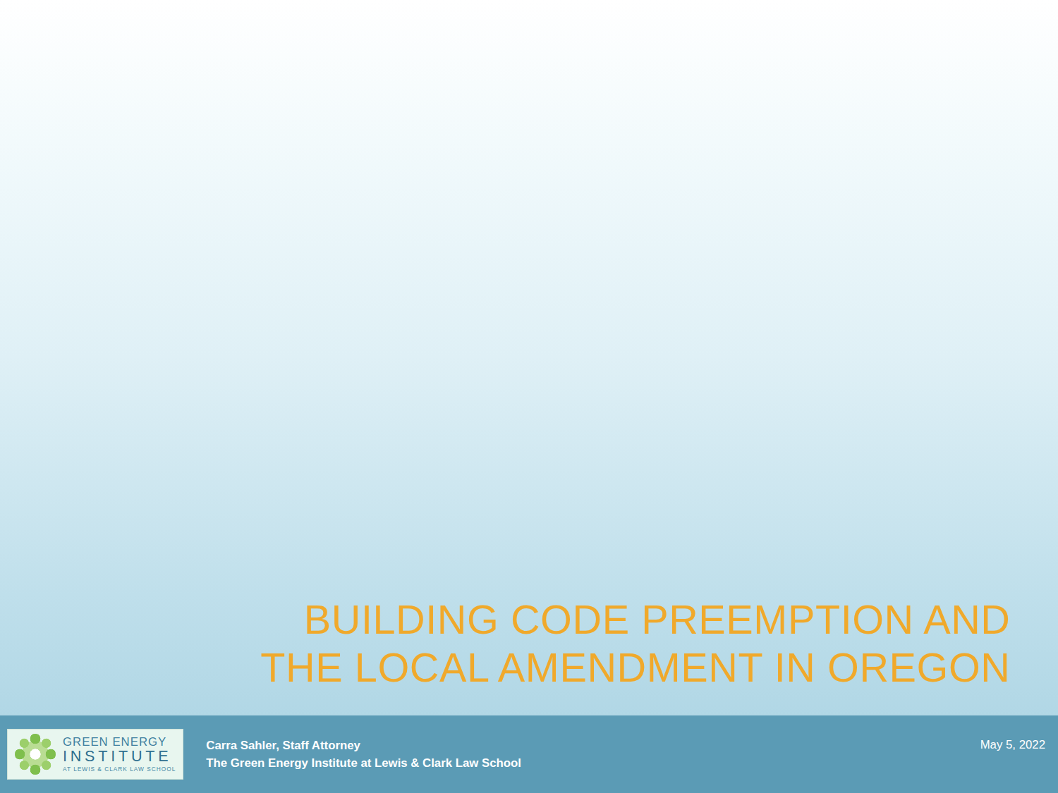Building Code Preemption and the Local Amendment in Oregon
GREEN ENERGY
INSTITUTE
AT LEWIS & CLARK LAW SCHOOL
Carra Sahler, Staff Attorney
The Green Energy Institute at Lewis & Clark Law School
May 5, 2022